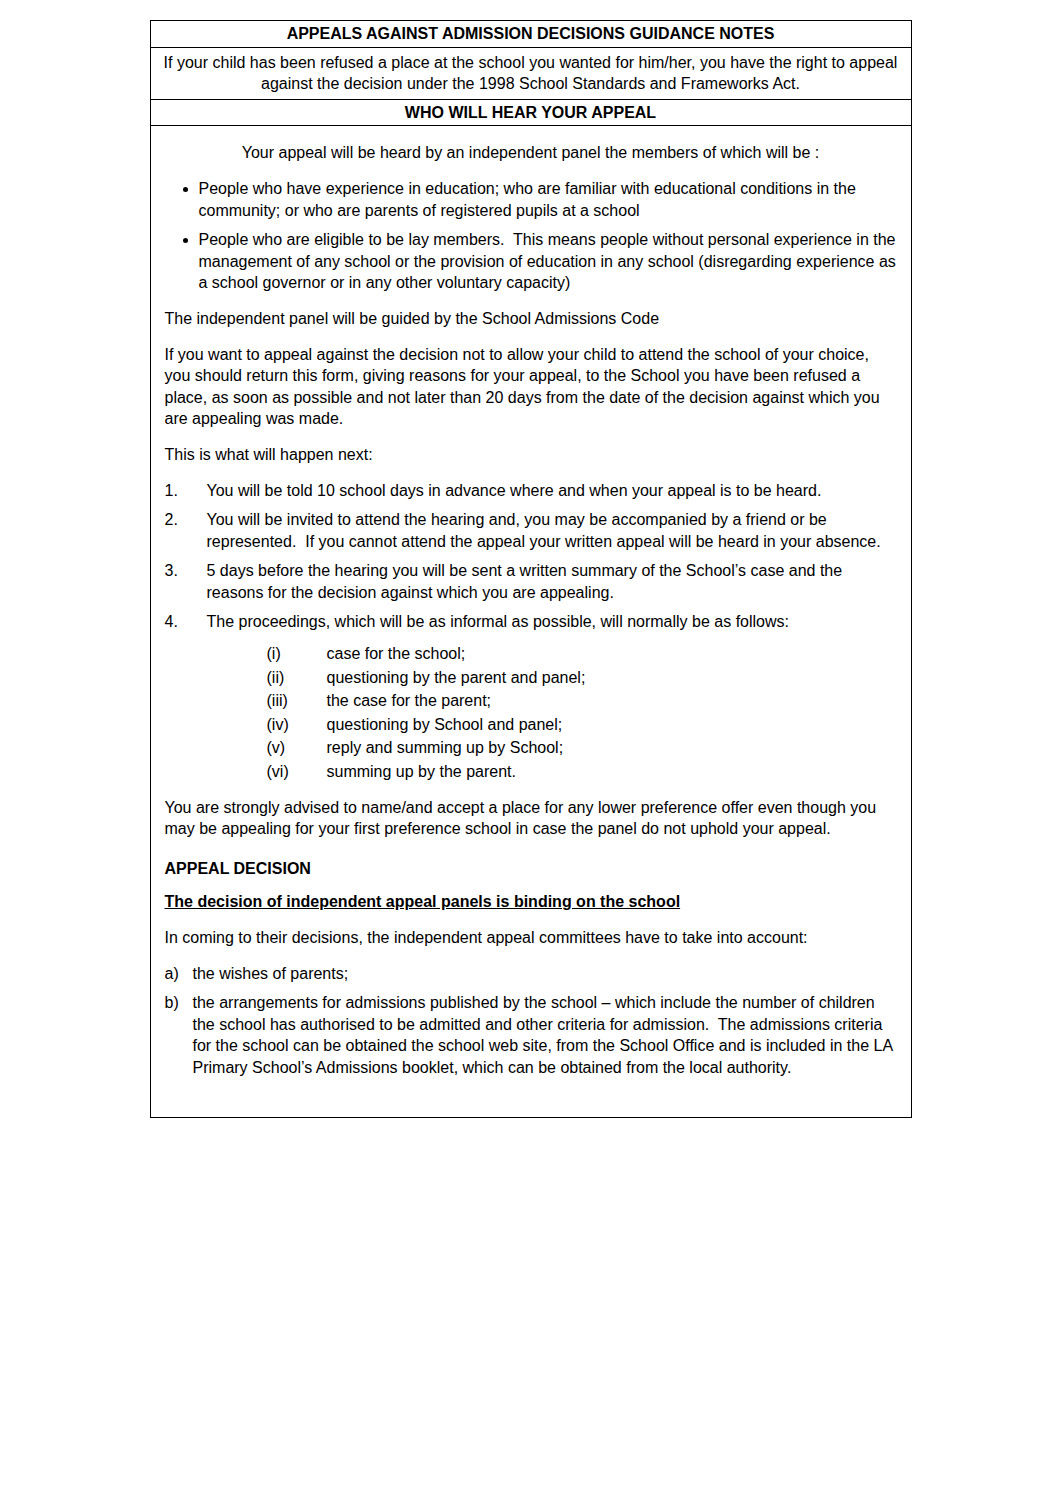APPEALS AGAINST ADMISSION DECISIONS GUIDANCE NOTES
If your child has been refused a place at the school you wanted for him/her, you have the right to appeal against the decision under the 1998 School Standards and Frameworks Act.
WHO WILL HEAR YOUR APPEAL
Your appeal will be heard by an independent panel the members of which will be :
People who have experience in education; who are familiar with educational conditions in the community; or who are parents of registered pupils at a school
People who are eligible to be lay members. This means people without personal experience in the management of any school or the provision of education in any school (disregarding experience as a school governor or in any other voluntary capacity)
The independent panel will be guided by the School Admissions Code
If you want to appeal against the decision not to allow your child to attend the school of your choice, you should return this form, giving reasons for your appeal, to the School you have been refused a place, as soon as possible and not later than 20 days from the date of the decision against which you are appealing was made.
This is what will happen next:
You will be told 10 school days in advance where and when your appeal is to be heard.
You will be invited to attend the hearing and, you may be accompanied by a friend or be represented. If you cannot attend the appeal your written appeal will be heard in your absence.
5 days before the hearing you will be sent a written summary of the School’s case and the reasons for the decision against which you are appealing.
The proceedings, which will be as informal as possible, will normally be as follows:
(i) case for the school;
(ii) questioning by the parent and panel;
(iii) the case for the parent;
(iv) questioning by School and panel;
(v) reply and summing up by School;
(vi) summing up by the parent.
You are strongly advised to name/and accept a place for any lower preference offer even though you may be appealing for your first preference school in case the panel do not uphold your appeal.
APPEAL DECISION
The decision of independent appeal panels is binding on the school
In coming to their decisions, the independent appeal committees have to take into account:
a) the wishes of parents;
b) the arrangements for admissions published by the school – which include the number of children the school has authorised to be admitted and other criteria for admission. The admissions criteria for the school can be obtained the school web site, from the School Office and is included in the LA Primary School’s Admissions booklet, which can be obtained from the local authority.